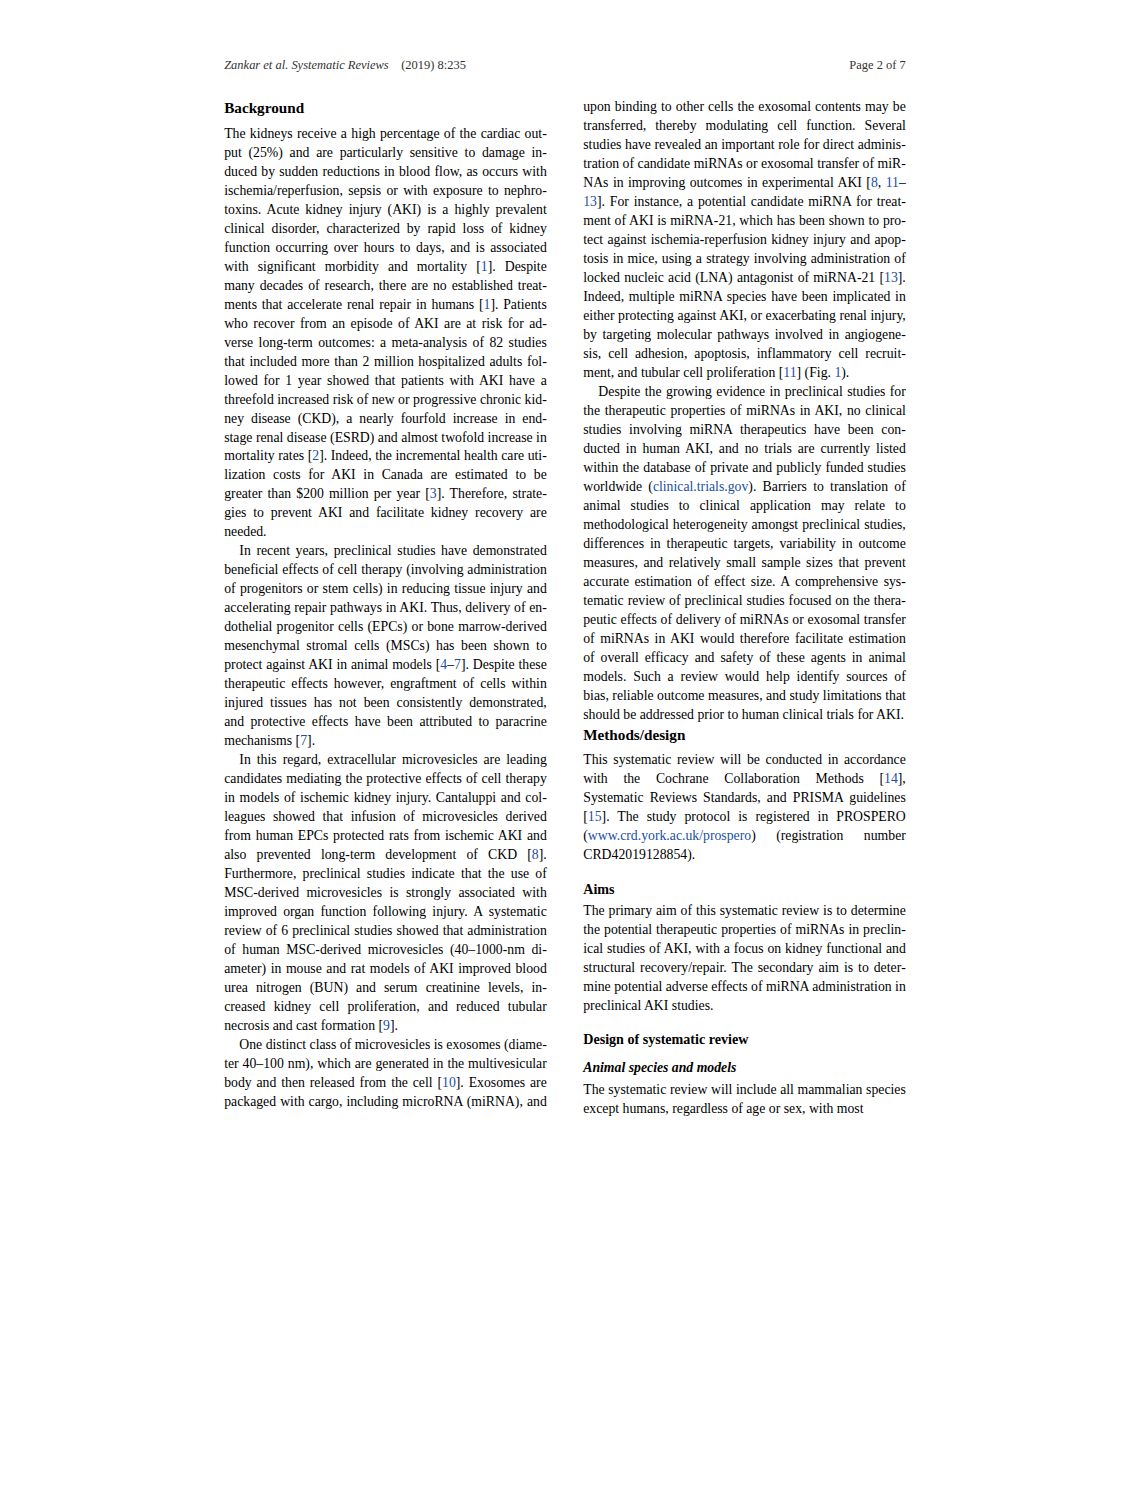Zankar et al. Systematic Reviews (2019) 8:235
Page 2 of 7
Background
The kidneys receive a high percentage of the cardiac output (25%) and are particularly sensitive to damage induced by sudden reductions in blood flow, as occurs with ischemia/reperfusion, sepsis or with exposure to nephrotoxins. Acute kidney injury (AKI) is a highly prevalent clinical disorder, characterized by rapid loss of kidney function occurring over hours to days, and is associated with significant morbidity and mortality [1]. Despite many decades of research, there are no established treatments that accelerate renal repair in humans [1]. Patients who recover from an episode of AKI are at risk for adverse long-term outcomes: a meta-analysis of 82 studies that included more than 2 million hospitalized adults followed for 1 year showed that patients with AKI have a threefold increased risk of new or progressive chronic kidney disease (CKD), a nearly fourfold increase in end-stage renal disease (ESRD) and almost twofold increase in mortality rates [2]. Indeed, the incremental health care utilization costs for AKI in Canada are estimated to be greater than $200 million per year [3]. Therefore, strategies to prevent AKI and facilitate kidney recovery are needed.
In recent years, preclinical studies have demonstrated beneficial effects of cell therapy (involving administration of progenitors or stem cells) in reducing tissue injury and accelerating repair pathways in AKI. Thus, delivery of endothelial progenitor cells (EPCs) or bone marrow-derived mesenchymal stromal cells (MSCs) has been shown to protect against AKI in animal models [4–7]. Despite these therapeutic effects however, engraftment of cells within injured tissues has not been consistently demonstrated, and protective effects have been attributed to paracrine mechanisms [7].
In this regard, extracellular microvesicles are leading candidates mediating the protective effects of cell therapy in models of ischemic kidney injury. Cantaluppi and colleagues showed that infusion of microvesicles derived from human EPCs protected rats from ischemic AKI and also prevented long-term development of CKD [8]. Furthermore, preclinical studies indicate that the use of MSC-derived microvesicles is strongly associated with improved organ function following injury. A systematic review of 6 preclinical studies showed that administration of human MSC-derived microvesicles (40–1000-nm diameter) in mouse and rat models of AKI improved blood urea nitrogen (BUN) and serum creatinine levels, increased kidney cell proliferation, and reduced tubular necrosis and cast formation [9].
One distinct class of microvesicles is exosomes (diameter 40–100 nm), which are generated in the multivesicular body and then released from the cell [10]. Exosomes are packaged with cargo, including microRNA (miRNA), and upon binding to other cells the exosomal contents may be transferred, thereby modulating cell function. Several studies have revealed an important role for direct administration of candidate miRNAs or exosomal transfer of miRNAs in improving outcomes in experimental AKI [8, 11–13]. For instance, a potential candidate miRNA for treatment of AKI is miRNA-21, which has been shown to protect against ischemia-reperfusion kidney injury and apoptosis in mice, using a strategy involving administration of locked nucleic acid (LNA) antagonist of miRNA-21 [13]. Indeed, multiple miRNA species have been implicated in either protecting against AKI, or exacerbating renal injury, by targeting molecular pathways involved in angiogenesis, cell adhesion, apoptosis, inflammatory cell recruitment, and tubular cell proliferation [11] (Fig. 1).
Despite the growing evidence in preclinical studies for the therapeutic properties of miRNAs in AKI, no clinical studies involving miRNA therapeutics have been conducted in human AKI, and no trials are currently listed within the database of private and publicly funded studies worldwide (clinical.trials.gov). Barriers to translation of animal studies to clinical application may relate to methodological heterogeneity amongst preclinical studies, differences in therapeutic targets, variability in outcome measures, and relatively small sample sizes that prevent accurate estimation of effect size. A comprehensive systematic review of preclinical studies focused on the therapeutic effects of delivery of miRNAs or exosomal transfer of miRNAs in AKI would therefore facilitate estimation of overall efficacy and safety of these agents in animal models. Such a review would help identify sources of bias, reliable outcome measures, and study limitations that should be addressed prior to human clinical trials for AKI.
Methods/design
This systematic review will be conducted in accordance with the Cochrane Collaboration Methods [14], Systematic Reviews Standards, and PRISMA guidelines [15]. The study protocol is registered in PROSPERO (www.crd.york.ac.uk/prospero) (registration number CRD42019128854).
Aims
The primary aim of this systematic review is to determine the potential therapeutic properties of miRNAs in preclinical studies of AKI, with a focus on kidney functional and structural recovery/repair. The secondary aim is to determine potential adverse effects of miRNA administration in preclinical AKI studies.
Design of systematic review
Animal species and models
The systematic review will include all mammalian species except humans, regardless of age or sex, with most